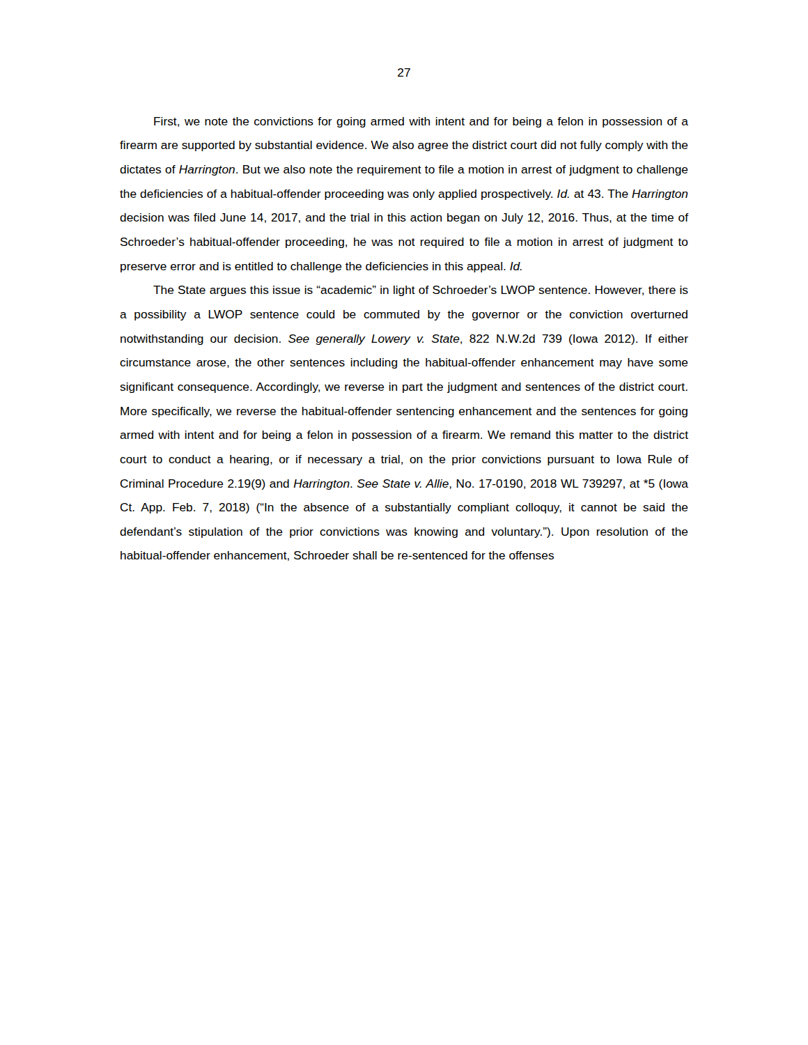27
First, we note the convictions for going armed with intent and for being a felon in possession of a firearm are supported by substantial evidence. We also agree the district court did not fully comply with the dictates of Harrington. But we also note the requirement to file a motion in arrest of judgment to challenge the deficiencies of a habitual-offender proceeding was only applied prospectively. Id. at 43. The Harrington decision was filed June 14, 2017, and the trial in this action began on July 12, 2016. Thus, at the time of Schroeder’s habitual-offender proceeding, he was not required to file a motion in arrest of judgment to preserve error and is entitled to challenge the deficiencies in this appeal. Id.
The State argues this issue is “academic” in light of Schroeder’s LWOP sentence. However, there is a possibility a LWOP sentence could be commuted by the governor or the conviction overturned notwithstanding our decision. See generally Lowery v. State, 822 N.W.2d 739 (Iowa 2012). If either circumstance arose, the other sentences including the habitual-offender enhancement may have some significant consequence. Accordingly, we reverse in part the judgment and sentences of the district court. More specifically, we reverse the habitual-offender sentencing enhancement and the sentences for going armed with intent and for being a felon in possession of a firearm. We remand this matter to the district court to conduct a hearing, or if necessary a trial, on the prior convictions pursuant to Iowa Rule of Criminal Procedure 2.19(9) and Harrington. See State v. Allie, No. 17-0190, 2018 WL 739297, at *5 (Iowa Ct. App. Feb. 7, 2018) (“In the absence of a substantially compliant colloquy, it cannot be said the defendant’s stipulation of the prior convictions was knowing and voluntary.”). Upon resolution of the habitual-offender enhancement, Schroeder shall be re-sentenced for the offenses